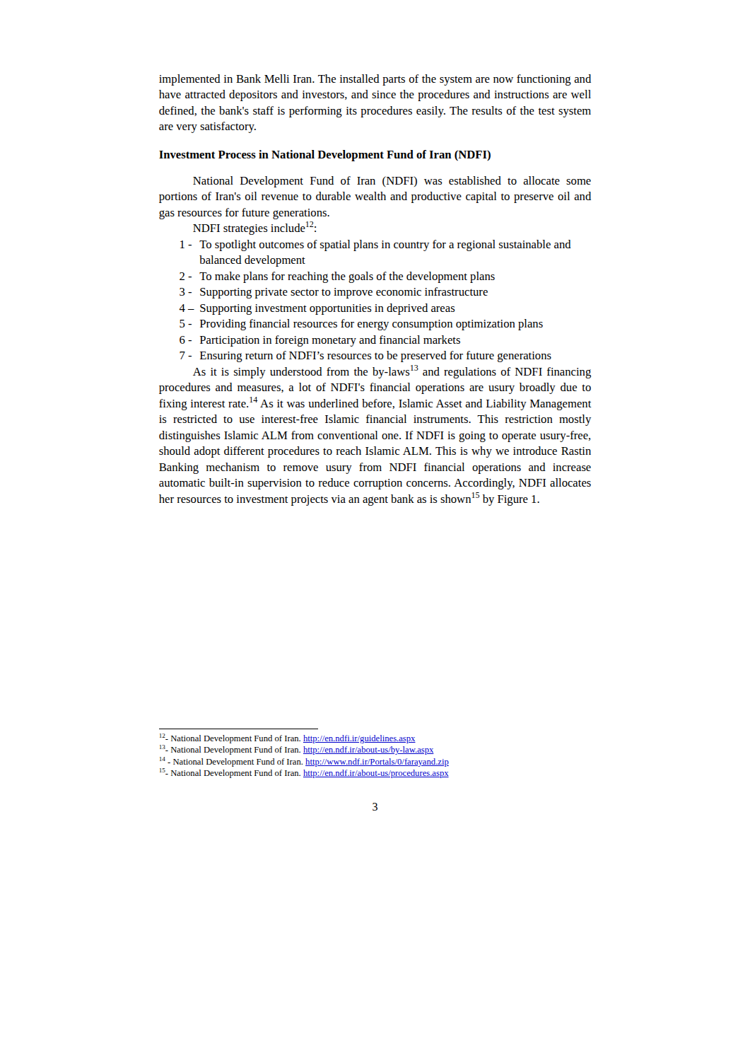implemented in Bank Melli Iran. The installed parts of the system are now functioning and have attracted depositors and investors, and since the procedures and instructions are well defined, the bank's staff is performing its procedures easily. The results of the test system are very satisfactory.
Investment Process in National Development Fund of Iran (NDFI)
National Development Fund of Iran (NDFI) was established to allocate some portions of Iran's oil revenue to durable wealth and productive capital to preserve oil and gas resources for future generations.
NDFI strategies include12:
1 -To spotlight outcomes of spatial plans in country for a regional sustainable and balanced development
2 -To make plans for reaching the goals of the development plans
3 -Supporting private sector to improve economic infrastructure
4 –Supporting investment opportunities in deprived areas
5 -Providing financial resources for energy consumption optimization plans
6 -Participation in foreign monetary and financial markets
7 -Ensuring return of NDFI’s resources to be preserved for future generations
As it is simply understood from the by-laws13 and regulations of NDFI financing procedures and measures, a lot of NDFI's financial operations are usury broadly due to fixing interest rate.14 As it was underlined before, Islamic Asset and Liability Management is restricted to use interest-free Islamic financial instruments. This restriction mostly distinguishes Islamic ALM from conventional one. If NDFI is going to operate usury-free, should adopt different procedures to reach Islamic ALM. This is why we introduce Rastin Banking mechanism to remove usury from NDFI financial operations and increase automatic built-in supervision to reduce corruption concerns. Accordingly, NDFI allocates her resources to investment projects via an agent bank as is shown15 by Figure 1.
12- National Development Fund of Iran. http://en.ndfi.ir/guidelines.aspx
13- National Development Fund of Iran. http://en.ndf.ir/about-us/by-law.aspx
14 - National Development Fund of Iran. http://www.ndf.ir/Portals/0/farayand.zip
15- National Development Fund of Iran. http://en.ndf.ir/about-us/procedures.aspx
3